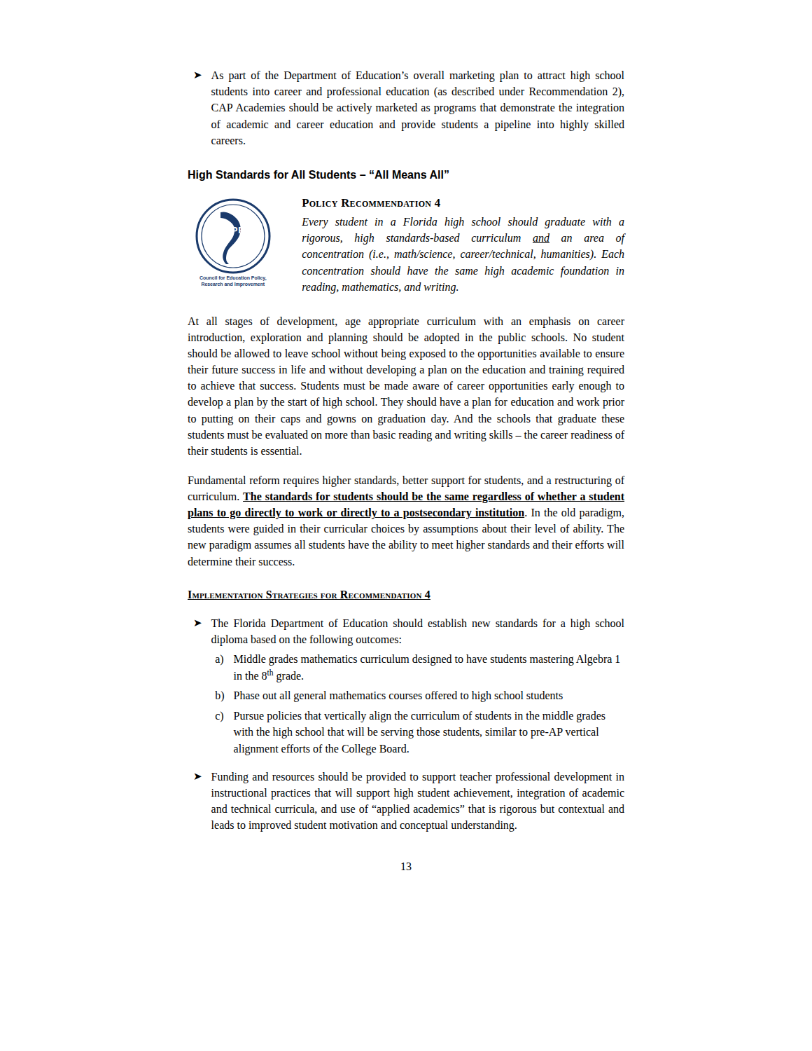As part of the Department of Education’s overall marketing plan to attract high school students into career and professional education (as described under Recommendation 2), CAP Academies should be actively marketed as programs that demonstrate the integration of academic and career education and provide students a pipeline into highly skilled careers.
High Standards for All Students – “All Means All”
CEPRI CEPRI
Council for Education Policy,
Research and Improvement
Policy Recommendation 4
Every student in a Florida high school should graduate with a rigorous, high standards-based curriculum and an area of concentration (i.e., math/science, career/technical, humanities). Each concentration should have the same high academic foundation in reading, mathematics, and writing.
At all stages of development, age appropriate curriculum with an emphasis on career introduction, exploration and planning should be adopted in the public schools. No student should be allowed to leave school without being exposed to the opportunities available to ensure their future success in life and without developing a plan on the education and training required to achieve that success. Students must be made aware of career opportunities early enough to develop a plan by the start of high school. They should have a plan for education and work prior to putting on their caps and gowns on graduation day. And the schools that graduate these students must be evaluated on more than basic reading and writing skills – the career readiness of their students is essential.
Fundamental reform requires higher standards, better support for students, and a restructuring of curriculum. The standards for students should be the same regardless of whether a student plans to go directly to work or directly to a postsecondary institution. In the old paradigm, students were guided in their curricular choices by assumptions about their level of ability. The new paradigm assumes all students have the ability to meet higher standards and their efforts will determine their success.
Implementation Strategies for Recommendation 4
The Florida Department of Education should establish new standards for a high school diploma based on the following outcomes:
Middle grades mathematics curriculum designed to have students mastering Algebra 1 in the 8th grade.
Phase out all general mathematics courses offered to high school students
Pursue policies that vertically align the curriculum of students in the middle grades with the high school that will be serving those students, similar to pre-AP vertical alignment efforts of the College Board.
Funding and resources should be provided to support teacher professional development in instructional practices that will support high student achievement, integration of academic and technical curricula, and use of “applied academics” that is rigorous but contextual and leads to improved student motivation and conceptual understanding.
13